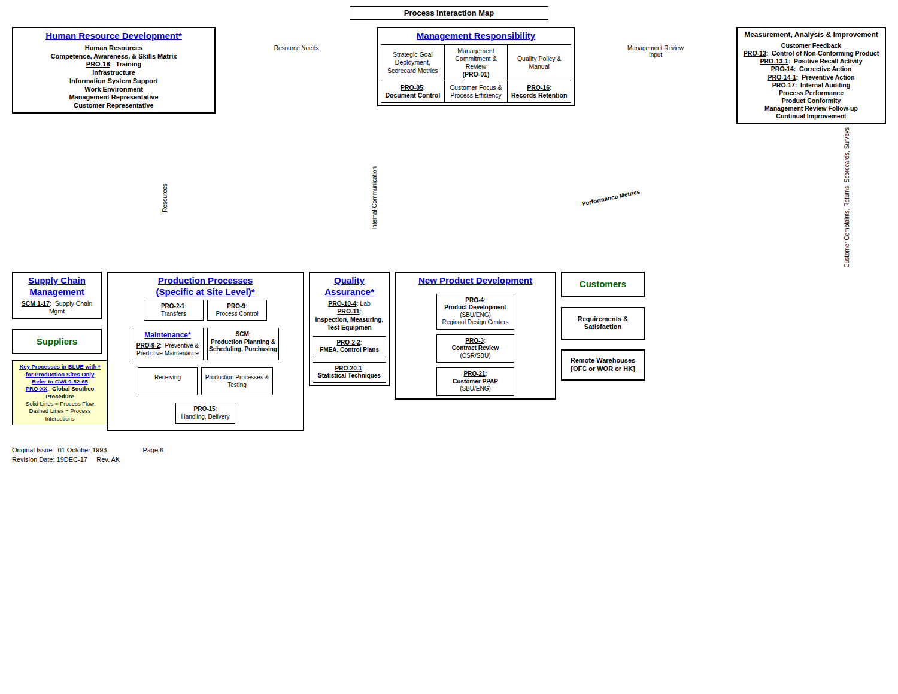Process Interaction Map
Human Resource Development*
Human Resources
Competence, Awareness, & Skills Matrix
PRO-18: Training
Infrastructure
Information System Support
Work Environment
Management Representative
Customer Representative
Resource Needs
Management Responsibility
| Strategic Goal Deployment, Scorecard Metrics | Management Commitment & Review (PRO-01) | Quality Policy & Manual |
| PRO-05 : Document Control | Customer Focus & Process Efficiency | PRO-16 : Records Retention |
Management Review Input
Measurement, Analysis & Improvement
Customer Feedback
PRO-13: Control of Non-Conforming Product
PRO-13-1: Positive Recall Activity
PRO-14: Corrective Action
PRO-14-1: Preventive Action
PRO-17: Internal Auditing
Process Performance
Product Conformity
Management Review Follow-up
Continual Improvement
Resources
Internal Communication
Performance Metrics
Customer Complaints, Returns, Scorecards, Surveys
Supply Chain Management
SCM 1-17: Supply Chain Mgmt
Suppliers
Key Processes in BLUE with * for Production Sites Only
Refer to GWI-9-52-65
PRO-XX: Global Southco Procedure
Solid Lines = Process Flow
Dashed Lines = Process Interactions
Production Processes
(Specific at Site Level)*
PRO-2-1:
Transfers
PRO-9:
Process Control
Maintenance* PRO-9-2: Preventive & Predictive Maintenance
SCM:
Production Planning & Scheduling, Purchasing
Receiving
Production Processes & Testing
PRO-15:
Handling, Delivery
Quality Assurance*
PRO-10-4: Lab
PRO-11:
Inspection, Measuring, Test Equipmen
PRO-2-2:
FMEA, Control Plans
PRO-20-1:
Statistical Techniques
New Product Development
PRO-4:
Product Development
(SBU/ENG)
Regional Design Centers
PRO-3:
Contract Review
(CSR/SBU)
PRO-21:
Customer PPAP
(SBU/ENG)
Customers
Requirements & Satisfaction
Remote Warehouses
[OFC or WOR or HK]
Original Issue: 01 October 1993Page 6
Revision Date: 19DEC-17 Rev. AK